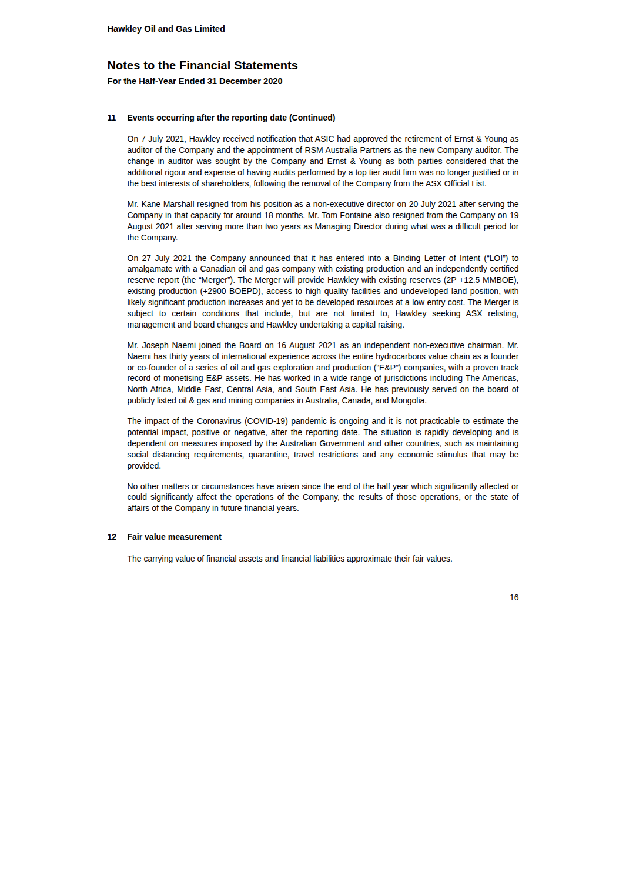Hawkley Oil and Gas Limited
Notes to the Financial Statements
For the Half-Year Ended 31 December 2020
11 Events occurring after the reporting date (Continued)
On 7 July 2021, Hawkley received notification that ASIC had approved the retirement of Ernst & Young as auditor of the Company and the appointment of RSM Australia Partners as the new Company auditor. The change in auditor was sought by the Company and Ernst & Young as both parties considered that the additional rigour and expense of having audits performed by a top tier audit firm was no longer justified or in the best interests of shareholders, following the removal of the Company from the ASX Official List.
Mr. Kane Marshall resigned from his position as a non-executive director on 20 July 2021 after serving the Company in that capacity for around 18 months. Mr. Tom Fontaine also resigned from the Company on 19 August 2021 after serving more than two years as Managing Director during what was a difficult period for the Company.
On 27 July 2021 the Company announced that it has entered into a Binding Letter of Intent (“LOI”) to amalgamate with a Canadian oil and gas company with existing production and an independently certified reserve report (the “Merger”). The Merger will provide Hawkley with existing reserves (2P +12.5 MMBOE), existing production (+2900 BOEPD), access to high quality facilities and undeveloped land position, with likely significant production increases and yet to be developed resources at a low entry cost. The Merger is subject to certain conditions that include, but are not limited to, Hawkley seeking ASX relisting, management and board changes and Hawkley undertaking a capital raising.
Mr. Joseph Naemi joined the Board on 16 August 2021 as an independent non-executive chairman. Mr. Naemi has thirty years of international experience across the entire hydrocarbons value chain as a founder or co-founder of a series of oil and gas exploration and production (“E&P”) companies, with a proven track record of monetising E&P assets. He has worked in a wide range of jurisdictions including The Americas, North Africa, Middle East, Central Asia, and South East Asia. He has previously served on the board of publicly listed oil & gas and mining companies in Australia, Canada, and Mongolia.
The impact of the Coronavirus (COVID-19) pandemic is ongoing and it is not practicable to estimate the potential impact, positive or negative, after the reporting date. The situation is rapidly developing and is dependent on measures imposed by the Australian Government and other countries, such as maintaining social distancing requirements, quarantine, travel restrictions and any economic stimulus that may be provided.
No other matters or circumstances have arisen since the end of the half year which significantly affected or could significantly affect the operations of the Company, the results of those operations, or the state of affairs of the Company in future financial years.
12 Fair value measurement
The carrying value of financial assets and financial liabilities approximate their fair values.
16